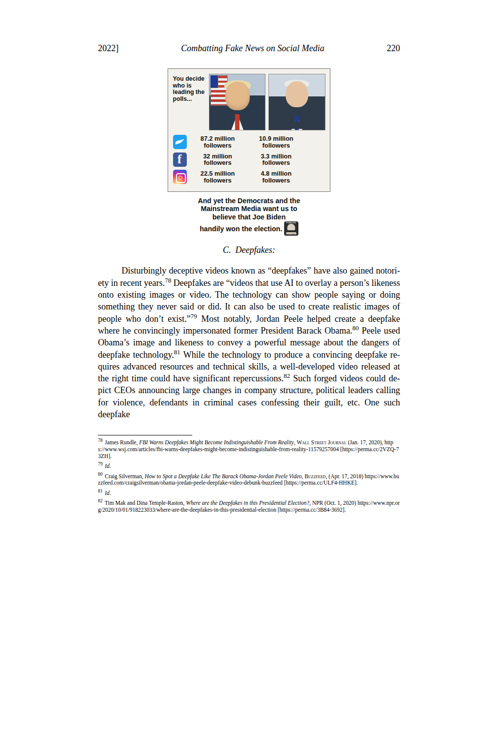2022] Combatting Fake News on Social Media 220
You decide
who is
leading the
polls...
87.2 million
followers
10.9 million
followers
32 million
followers
3.3 million
followers
22.5 million
followers
4.8 million
followers
And yet the Democrats and the
Mainstream Media want us to
believe that Joe Biden
handily won the election.PUBLIUS FREEDOM
C. Deepfakes:
Disturbingly deceptive videos known as “deepfakes” have also gained notoriety in recent years.78 Deepfakes are “videos that use AI to overlay a person’s likeness onto existing images or video. The technology can show people saying or doing something they never said or did. It can also be used to create realistic images of people who don’t exist.”79 Most notably, Jordan Peele helped create a deepfake where he convincingly impersonated former President Barack Obama.80 Peele used Obama’s image and likeness to convey a powerful message about the dangers of deepfake technology.81 While the technology to produce a convincing deepfake requires advanced resources and technical skills, a well-developed video released at the right time could have significant repercussions.82 Such forged videos could depict CEOs announcing large changes in company structure, political leaders calling for violence, defendants in criminal cases confessing their guilt, etc. One such deepfake
78 James Rundle, FBI Warns Deepfakes Might Become Indistinguishable From Reality, Wall Street Journal (Jan. 17, 2020), https://www.wsj.com/articles/fbi-warns-deepfakes-might-become-indistinguishable-from-reality-11579257004 [https://perma.cc/2VZQ-73ZH].
79 Id.
80 Craig Silverman, How to Spot a Deepfake Like The Barack Obama-Jordan Peele Video, Buzzfeed, (Apr. 17, 2018) https://www.buzzfeed.com/craigsilverman/obama-jordan-peele-deepfake-video-debunk-buzzfeed [https://perma.cc/ULF4-HHKE].
81 Id.
82 Tim Mak and Dina Temple-Raston, Where are the Deepfakes in this Presidential Election?, NPR (Oct. 1, 2020) https://www.npr.org/2020/10/01/918223033/where-are-the-deepfakes-in-this-presidential-election [https://perma.cc/3B84-3692].